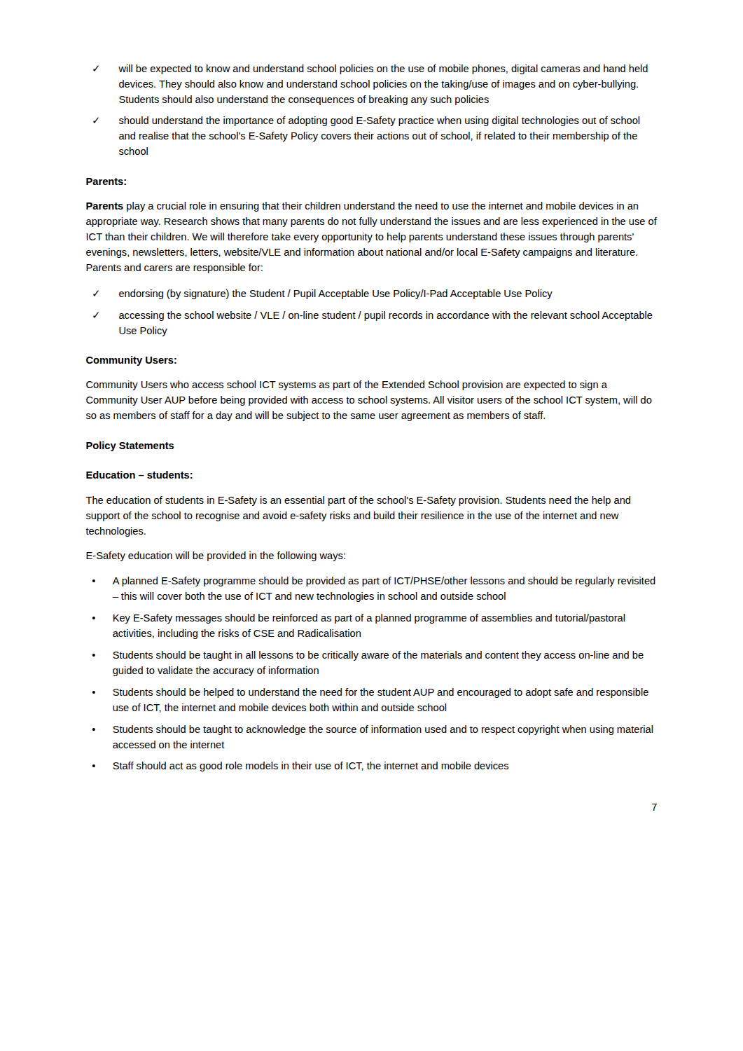will be expected to know and understand school policies on the use of mobile phones, digital cameras and hand held devices. They should also know and understand school policies on the taking/use of images and on cyber-bullying. Students should also understand the consequences of breaking any such policies
should understand the importance of adopting good E-Safety practice when using digital technologies out of school and realise that the school's E-Safety Policy covers their actions out of school, if related to their membership of the school
Parents:
Parents play a crucial role in ensuring that their children understand the need to use the internet and mobile devices in an appropriate way. Research shows that many parents do not fully understand the issues and are less experienced in the use of ICT than their children. We will therefore take every opportunity to help parents understand these issues through parents' evenings, newsletters, letters, website/VLE and information about national and/or local E-Safety campaigns and literature. Parents and carers are responsible for:
endorsing (by signature) the Student / Pupil Acceptable Use Policy/I-Pad Acceptable Use Policy
accessing the school website / VLE / on-line student / pupil records in accordance with the relevant school Acceptable Use Policy
Community Users:
Community Users who access school ICT systems as part of the Extended School provision are expected to sign a Community User AUP before being provided with access to school systems. All visitor users of the school ICT system, will do so as members of staff for a day and will be subject to the same user agreement as members of staff.
Policy Statements
Education – students:
The education of students in E-Safety is an essential part of the school's E-Safety provision. Students need the help and support of the school to recognise and avoid e-safety risks and build their resilience in the use of the internet and new technologies.
E-Safety education will be provided in the following ways:
A planned E-Safety programme should be provided as part of ICT/PHSE/other lessons and should be regularly revisited – this will cover both the use of ICT and new technologies in school and outside school
Key E-Safety messages should be reinforced as part of a planned programme of assemblies and tutorial/pastoral activities, including the risks of CSE and Radicalisation
Students should be taught in all lessons to be critically aware of the materials and content they access on-line and be guided to validate the accuracy of information
Students should be helped to understand the need for the student AUP and encouraged to adopt safe and responsible use of ICT, the internet and mobile devices both within and outside school
Students should be taught to acknowledge the source of information used and to respect copyright when using material accessed on the internet
Staff should act as good role models in their use of ICT, the internet and mobile devices
7